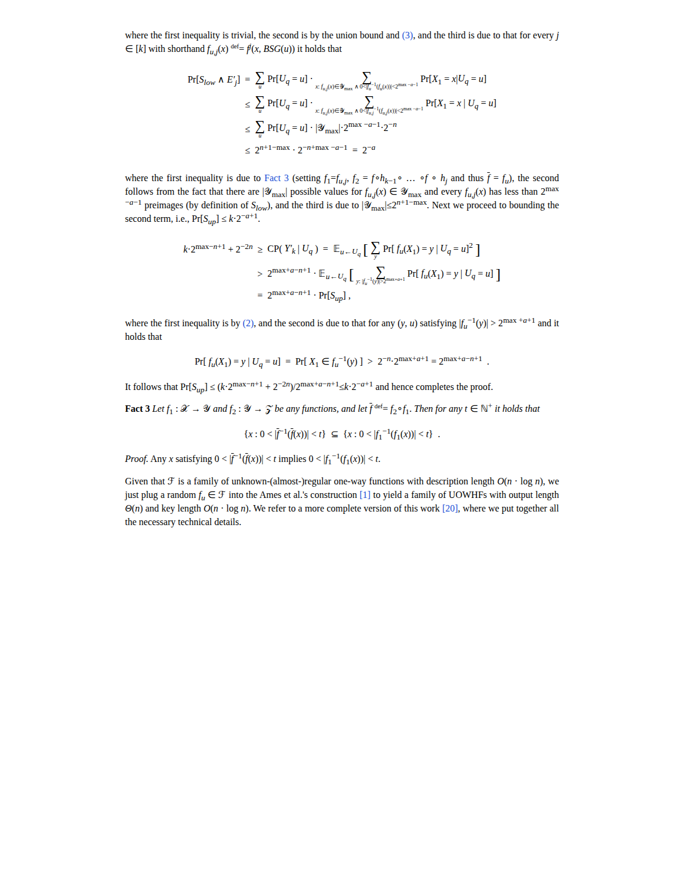where the first inequality is trivial, the second is by the union bound and (3), and the third is due to that for every j ∈ [k] with shorthand fu,j(x) def= fj(x, BSG(u)) it holds that
| Pr[ S low ∧ E′ j ] | = | ∑ u Pr[ U q = u ] · ∑ x : f u,j ( x )∈𝒴 max ∧ 0</ f u −1 ( f u ( x ))/<2 max − a −1 Pr[ X 1 = x / U q = u ] |
| | ≤ | ∑ u Pr[ U q = u ] · ∑ x : f u,j ( x )∈𝒴 max ∧ 0</ f u,j −1 ( f u,j ( x ))/<2 max − a −1 Pr[ X 1 = x / U q = u ] |
| | ≤ | ∑ u Pr[ U q = u ] · /𝒴 max /·2 max − a −1 ·2 − n |
| | ≤ | 2 n +1−max · 2 − n +max − a −1 = 2 − a |
where the first inequality is due to Fact 3 (setting f1=fu,j, f2 = f∘hk−1∘ … ∘f ∘ hj and thus f = fu), the second follows from the fact that there are |𝒴max| possible values for fu,j(x) ∈ 𝒴max and every fu,j(x) has less than 2max −a−1 preimages (by definition of Slow), and the third is due to |𝒴max|≤2n+1−max. Next we proceed to bounding the second term, i.e., Pr[Sup] ≤ k·2−a+1.
| k ·2 max− n +1 + 2 −2 n | ≥ | CP( Y′ k / U q ) = 𝔼 u ← U q [ ∑ y Pr[ f u ( X 1 ) = y / U q = u ] 2 ] |
| | > | 2 max+ a − n +1 · 𝔼 u ← U q [ ∑ y : / f u −1 ( y )/>2 max+ a +1 Pr[ f u ( X 1 ) = y / U q = u ] ] |
| | = | 2 max+ a − n +1 · Pr[ S up ] , |
where the first inequality is by (2), and the second is due to that for any (y, u) satisfying |fu−1(y)| > 2max +a+1 and it holds that
Pr[ fu(X1) = y | Uq = u] = Pr[ X1 ∈ fu−1(y) ] > 2−n·2max+a+1 = 2max+a−n+1 .
It follows that Pr[Sup] ≤ (k·2max−n+1 + 2−2n)/2max+a−n+1≤k·2−a+1 and hence completes the proof.
Fact 3 Let f1 : 𝒳 → 𝒴 and f2 : 𝒴 → 𝒵 be any functions, and let f def= f2∘f1. Then for any t ∈ ℕ+ it holds that
{x : 0 < |f−1(f(x))| < t} ⊆ {x : 0 < |f1−1(f1(x))| < t} .
Proof. Any x satisfying 0 < |f−1(f(x))| < t implies 0 < |f1−1(f1(x))| < t.
Given that ℱ is a family of unknown-(almost-)regular one-way functions with description length O(n · log n), we just plug a random fu ∈ ℱ into the Ames et al.'s construction [1] to yield a family of UOWHFs with output length Θ(n) and key length O(n · log n). We refer to a more complete version of this work [20], where we put together all the necessary technical details.